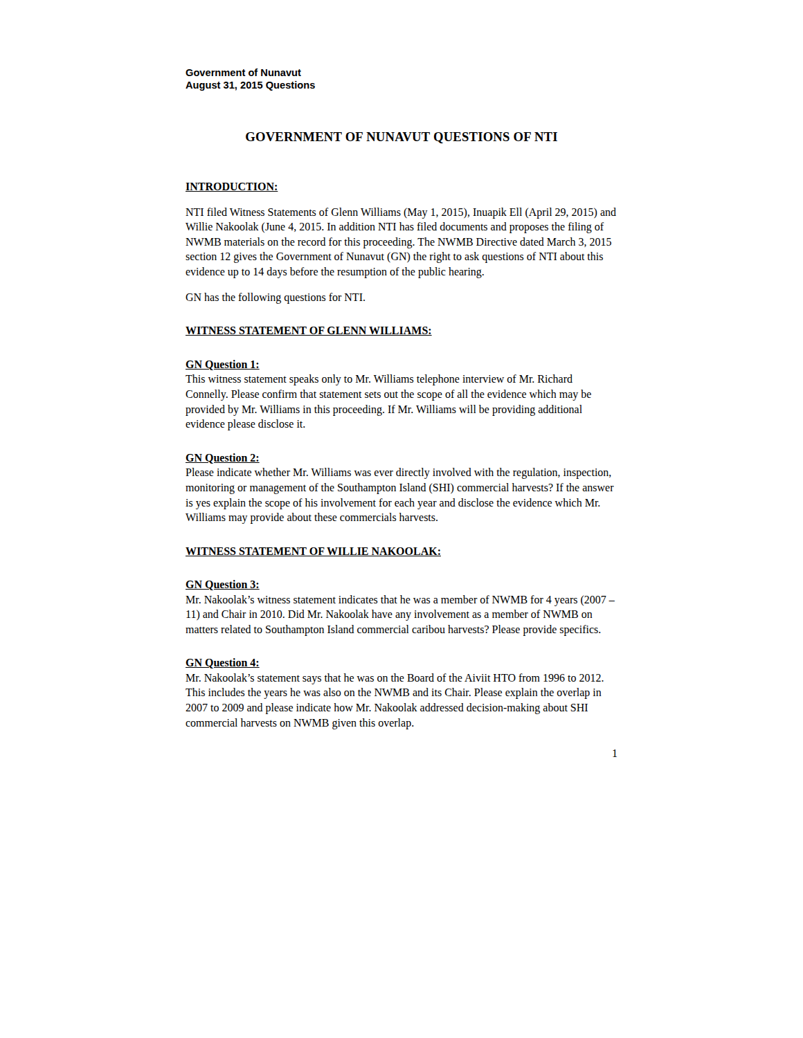Government of Nunavut
August 31, 2015 Questions
GOVERNMENT OF NUNAVUT QUESTIONS OF NTI
INTRODUCTION:
NTI filed Witness Statements of Glenn Williams (May 1, 2015), Inuapik Ell (April 29, 2015) and Willie Nakoolak (June 4, 2015. In addition NTI has filed documents and proposes the filing of NWMB materials on the record for this proceeding. The NWMB Directive dated March 3, 2015 section 12 gives the Government of Nunavut (GN) the right to ask questions of NTI about this evidence up to 14 days before the resumption of the public hearing.
GN has the following questions for NTI.
WITNESS STATEMENT OF GLENN WILLIAMS:
GN Question 1:
This witness statement speaks only to Mr. Williams telephone interview of Mr. Richard Connelly. Please confirm that statement sets out the scope of all the evidence which may be provided by Mr. Williams in this proceeding. If Mr. Williams will be providing additional evidence please disclose it.
GN Question 2:
Please indicate whether Mr. Williams was ever directly involved with the regulation, inspection, monitoring or management of the Southampton Island (SHI) commercial harvests? If the answer is yes explain the scope of his involvement for each year and disclose the evidence which Mr. Williams may provide about these commercials harvests.
WITNESS STATEMENT OF WILLIE NAKOOLAK:
GN Question 3:
Mr. Nakoolak’s witness statement indicates that he was a member of NWMB for 4 years (2007 – 11) and Chair in 2010. Did Mr. Nakoolak have any involvement as a member of NWMB on matters related to Southampton Island commercial caribou harvests? Please provide specifics.
GN Question 4:
Mr. Nakoolak’s statement says that he was on the Board of the Aiviit HTO from 1996 to 2012. This includes the years he was also on the NWMB and its Chair. Please explain the overlap in 2007 to 2009 and please indicate how Mr. Nakoolak addressed decision-making about SHI commercial harvests on NWMB given this overlap.
1